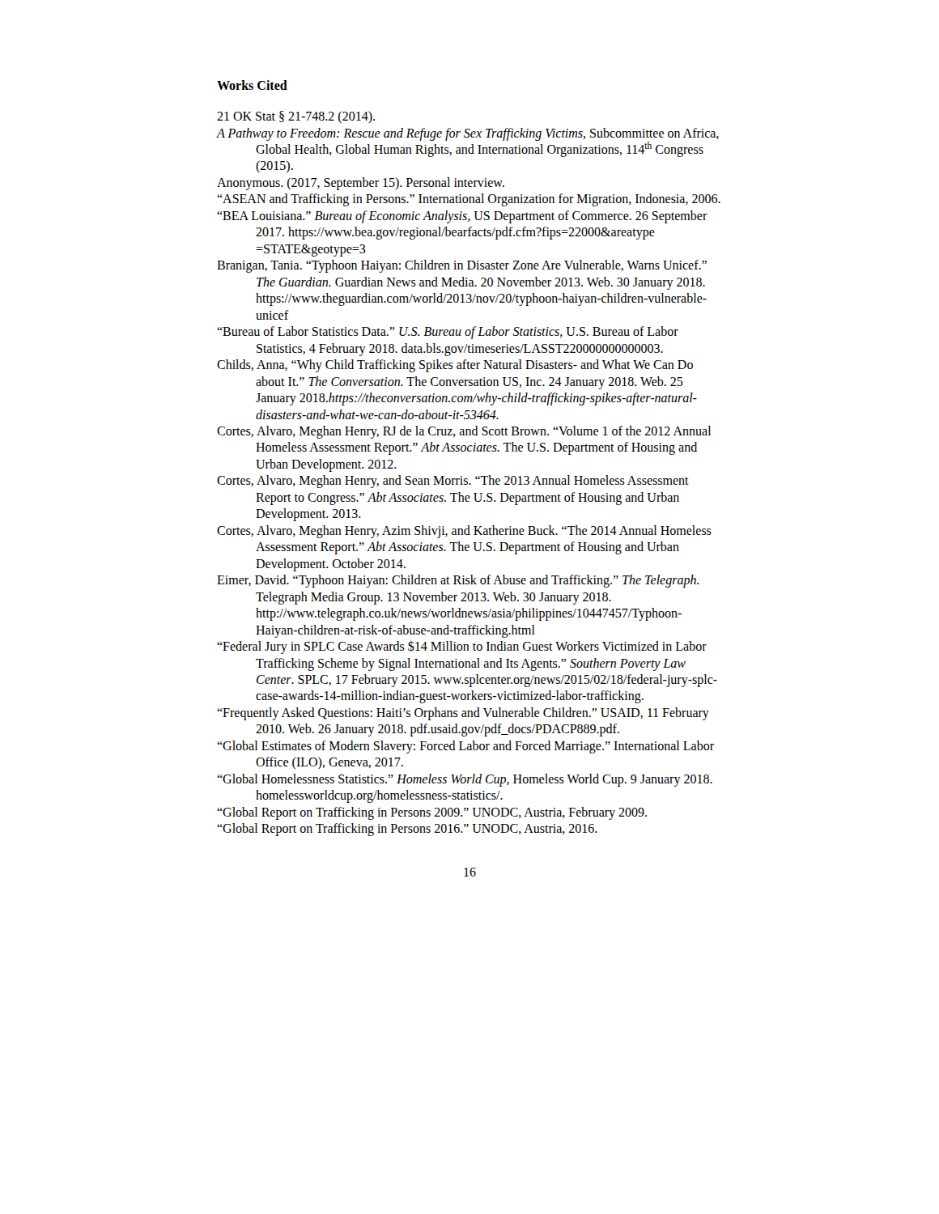Works Cited
21 OK Stat § 21-748.2 (2014).
A Pathway to Freedom: Rescue and Refuge for Sex Trafficking Victims, Subcommittee on Africa, Global Health, Global Human Rights, and International Organizations, 114th Congress (2015).
Anonymous. (2017, September 15). Personal interview.
“ASEAN and Trafficking in Persons.” International Organization for Migration, Indonesia, 2006.
“BEA Louisiana.” Bureau of Economic Analysis, US Department of Commerce. 26 September 2017. https://www.bea.gov/regional/bearfacts/pdf.cfm?fips=22000&areatype =STATE&geotype=3
Branigan, Tania. “Typhoon Haiyan: Children in Disaster Zone Are Vulnerable, Warns Unicef.” The Guardian. Guardian News and Media. 20 November 2013. Web. 30 January 2018. https://www.theguardian.com/world/2013/nov/20/typhoon-haiyan-children-vulnerable-unicef
“Bureau of Labor Statistics Data.” U.S. Bureau of Labor Statistics, U.S. Bureau of Labor Statistics, 4 February 2018. data.bls.gov/timeseries/LASST220000000000003.
Childs, Anna, “Why Child Trafficking Spikes after Natural Disasters- and What We Can Do about It.” The Conversation. The Conversation US, Inc. 24 January 2018. Web. 25 January 2018.https://theconversation.com/why-child-trafficking-spikes-after-natural-disasters-and-what-we-can-do-about-it-53464.
Cortes, Alvaro, Meghan Henry, RJ de la Cruz, and Scott Brown. “Volume 1 of the 2012 Annual Homeless Assessment Report.” Abt Associates. The U.S. Department of Housing and Urban Development. 2012.
Cortes, Alvaro, Meghan Henry, and Sean Morris. “The 2013 Annual Homeless Assessment Report to Congress.” Abt Associates. The U.S. Department of Housing and Urban Development. 2013.
Cortes, Alvaro, Meghan Henry, Azim Shivji, and Katherine Buck. “The 2014 Annual Homeless Assessment Report.” Abt Associates. The U.S. Department of Housing and Urban Development. October 2014.
Eimer, David. “Typhoon Haiyan: Children at Risk of Abuse and Trafficking.” The Telegraph. Telegraph Media Group. 13 November 2013. Web. 30 January 2018. http://www.telegraph.co.uk/news/worldnews/asia/philippines/10447457/Typhoon-Haiyan-children-at-risk-of-abuse-and-trafficking.html
“Federal Jury in SPLC Case Awards $14 Million to Indian Guest Workers Victimized in Labor Trafficking Scheme by Signal International and Its Agents.” Southern Poverty Law Center. SPLC, 17 February 2015. www.splcenter.org/news/2015/02/18/federal-jury-splc-case-awards-14-million-indian-guest-workers-victimized-labor-trafficking.
“Frequently Asked Questions: Haiti’s Orphans and Vulnerable Children.” USAID, 11 February 2010. Web. 26 January 2018. pdf.usaid.gov/pdf_docs/PDACP889.pdf.
“Global Estimates of Modern Slavery: Forced Labor and Forced Marriage.” International Labor Office (ILO), Geneva, 2017.
“Global Homelessness Statistics.” Homeless World Cup, Homeless World Cup. 9 January 2018. homelessworldcup.org/homelessness-statistics/.
“Global Report on Trafficking in Persons 2009.” UNODC, Austria, February 2009.
“Global Report on Trafficking in Persons 2016.” UNODC, Austria, 2016.
16